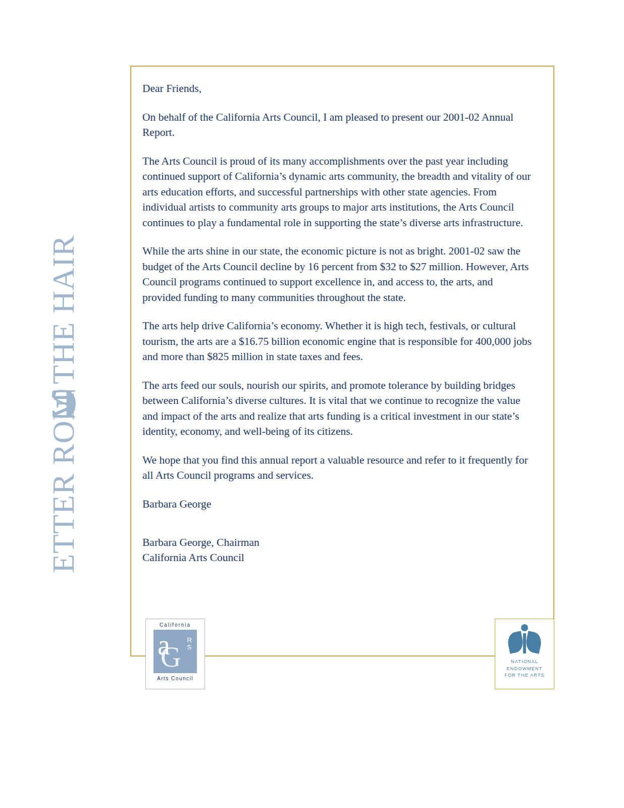LETTER FROM THE CHAIR
Dear Friends,
On behalf of the California Arts Council, I am pleased to present our 2001-02 Annual Report.
The Arts Council is proud of its many accomplishments over the past year including continued support of California’s dynamic arts community, the breadth and vitality of our arts education efforts, and successful partnerships with other state agencies. From individual artists to community arts groups to major arts institutions, the Arts Council continues to play a fundamental role in supporting the state’s diverse arts infrastructure.
While the arts shine in our state, the economic picture is not as bright. 2001-02 saw the budget of the Arts Council decline by 16 percent from $32 to $27 million. However, Arts Council programs continued to support excellence in, and access to, the arts, and provided funding to many communities throughout the state.
The arts help drive California’s economy. Whether it is high tech, festivals, or cultural tourism, the arts are a $16.75 billion economic engine that is responsible for 400,000 jobs and more than $825 million in state taxes and fees.
The arts feed our souls, nourish our spirits, and promote tolerance by building bridges between California’s diverse cultures. It is vital that we continue to recognize the value and impact of the arts and realize that arts funding is a critical investment in our state’s identity, economy, and well-being of its citizens.
We hope that you find this annual report a valuable resource and refer to it frequently for all Arts Council programs and services.
Barbara George
Barbara George, Chairman
California Arts Council
California
a G R
S
Arts Council
NATIONAL
ENDOWMENT
FOR THE ARTS